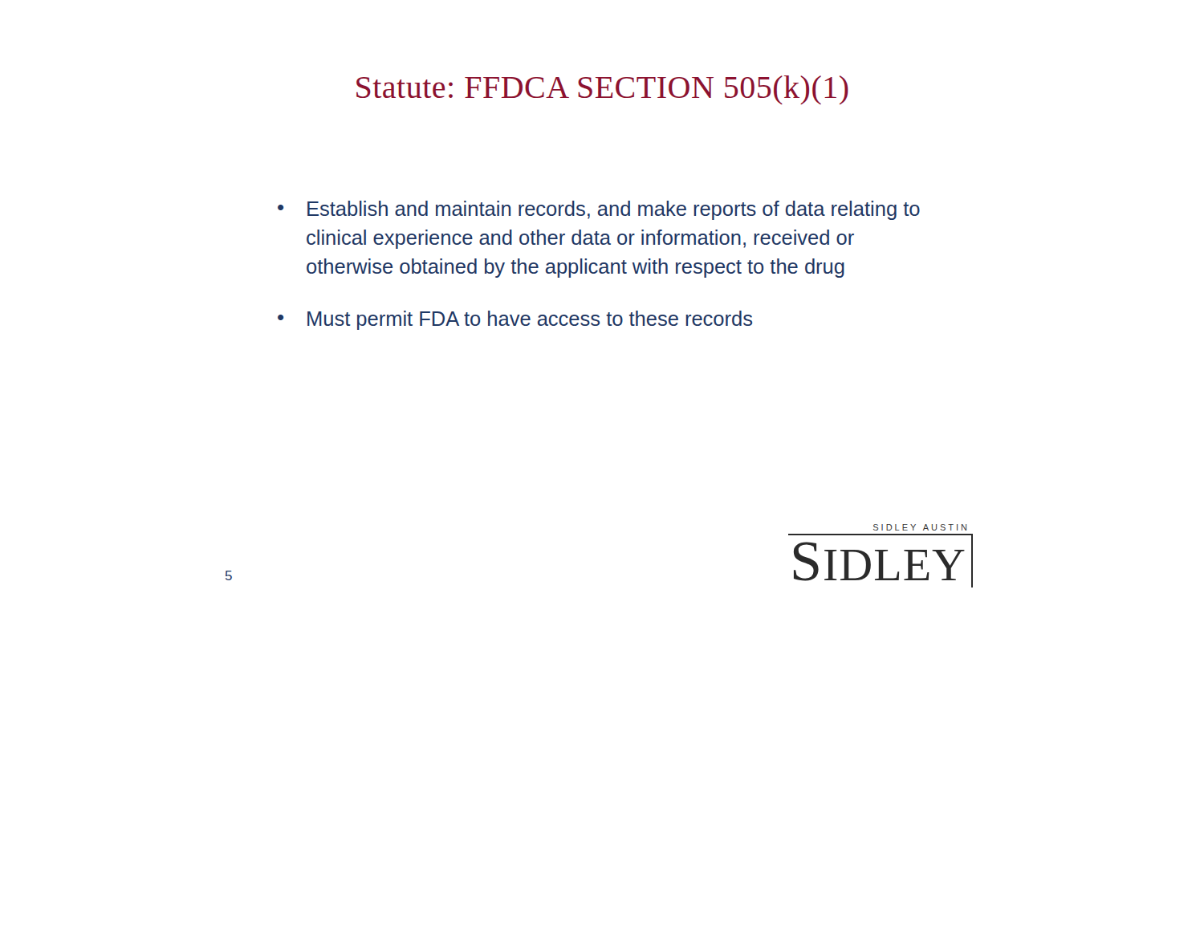Statute: FFDCA SECTION 505(k)(1)
Establish and maintain records, and make reports of data relating to clinical experience and other data or information, received or otherwise obtained by the applicant with respect to the drug
Must permit FDA to have access to these records
5
SIDLEY AUSTIN
SIDLEY